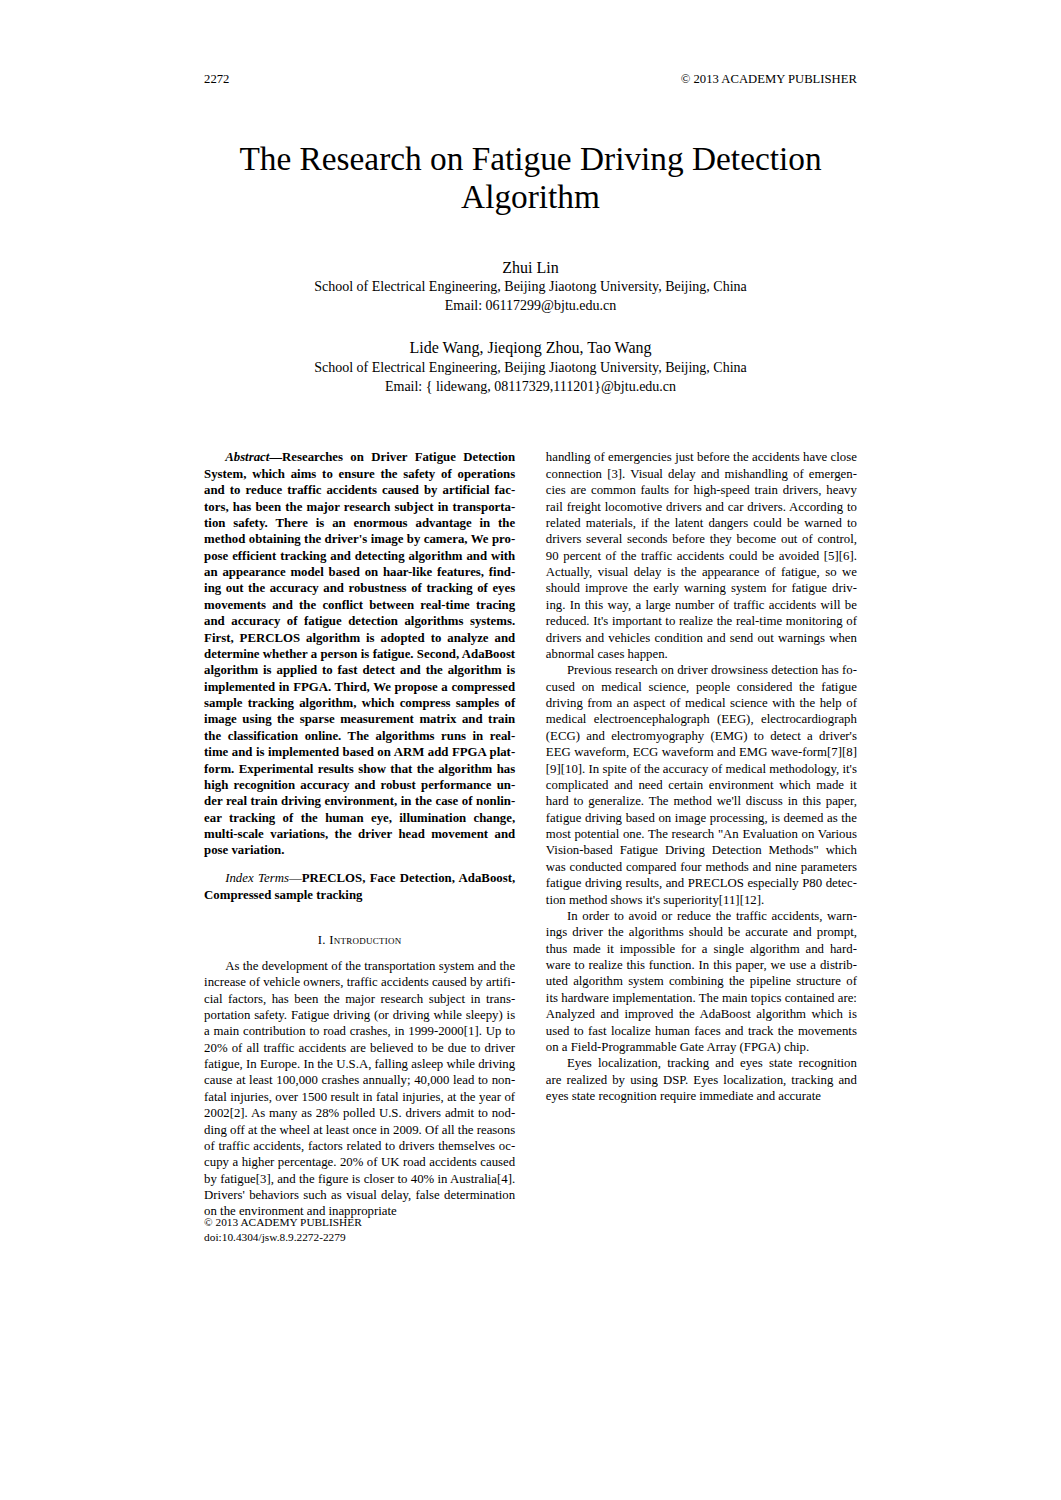2272 © 2013 ACADEMY PUBLISHER
The Research on Fatigue Driving Detection
Algorithm
Zhui Lin
School of Electrical Engineering, Beijing Jiaotong University, Beijing, China
Email: 06117299@bjtu.edu.cn
Lide Wang, Jieqiong Zhou, Tao Wang
School of Electrical Engineering, Beijing Jiaotong University, Beijing, China
Email: { lidewang, 08117329,111201}@bjtu.edu.cn
Abstract—Researches on Driver Fatigue Detection System, which aims to ensure the safety of operations and to reduce traffic accidents caused by artificial factors, has been the major research subject in transportation safety. There is an enormous advantage in the method obtaining the driver's image by camera, We propose efficient tracking and detecting algorithm and with an appearance model based on haar-like features, finding out the accuracy and robustness of tracking of eyes movements and the conflict between real-time tracing and accuracy of fatigue detection algorithms systems. First, PERCLOS algorithm is adopted to analyze and determine whether a person is fatigue. Second, AdaBoost algorithm is applied to fast detect and the algorithm is implemented in FPGA. Third, We propose a compressed sample tracking algorithm, which compress samples of image using the sparse measurement matrix and train the classification online. The algorithms runs in real-time and is implemented based on ARM add FPGA platform. Experimental results show that the algorithm has high recognition accuracy and robust performance under real train driving environment, in the case of nonlinear tracking of the human eye, illumination change, multi-scale variations, the driver head movement and pose variation.
Index Terms—PRECLOS, Face Detection, AdaBoost, Compressed sample tracking
I. Introduction
As the development of the transportation system and the increase of vehicle owners, traffic accidents caused by artificial factors, has been the major research subject in transportation safety. Fatigue driving (or driving while sleepy) is a main contribution to road crashes, in 1999-2000[1]. Up to 20% of all traffic accidents are believed to be due to driver fatigue, In Europe. In the U.S.A, falling asleep while driving cause at least 100,000 crashes annually; 40,000 lead to nonfatal injuries, over 1500 result in fatal injuries, at the year of 2002[2]. As many as 28% polled U.S. drivers admit to nodding off at the wheel at least once in 2009. Of all the reasons of traffic accidents, factors related to drivers themselves occupy a higher percentage. 20% of UK road accidents caused by fatigue[3], and the figure is closer to 40% in Australia[4]. Drivers' behaviors such as visual delay, false determination on the environment and inappropriate
handling of emergencies just before the accidents have close connection [3]. Visual delay and mishandling of emergencies are common faults for high-speed train drivers, heavy rail freight locomotive drivers and car drivers. According to related materials, if the latent dangers could be warned to drivers several seconds before they become out of control, 90 percent of the traffic accidents could be avoided [5][6]. Actually, visual delay is the appearance of fatigue, so we should improve the early warning system for fatigue driving. In this way, a large number of traffic accidents will be reduced. It's important to realize the real-time monitoring of drivers and vehicles condition and send out warnings when abnormal cases happen.
Previous research on driver drowsiness detection has focused on medical science, people considered the fatigue driving from an aspect of medical science with the help of medical electroencephalograph (EEG), electrocardiograph (ECG) and electromyography (EMG) to detect a driver's EEG waveform, ECG waveform and EMG wave-form[7][8][9][10]. In spite of the accuracy of medical methodology, it's complicated and need certain environment which made it hard to generalize. The method we'll discuss in this paper, fatigue driving based on image processing, is deemed as the most potential one. The research "An Evaluation on Various Vision-based Fatigue Driving Detection Methods" which was conducted compared four methods and nine parameters fatigue driving results, and PRECLOS especially P80 detection method shows it's superiority[11][12].
In order to avoid or reduce the traffic accidents, warnings driver the algorithms should be accurate and prompt, thus made it impossible for a single algorithm and hard-ware to realize this function. In this paper, we use a distributed algorithm system combining the pipeline structure of its hardware implementation. The main topics contained are: Analyzed and improved the AdaBoost algorithm which is used to fast localize human faces and track the movements on a Field-Programmable Gate Array (FPGA) chip.
Eyes localization, tracking and eyes state recognition are realized by using DSP. Eyes localization, tracking and eyes state recognition require immediate and accurate
© 2013 ACADEMY PUBLISHER
doi:10.4304/jsw.8.9.2272-2279